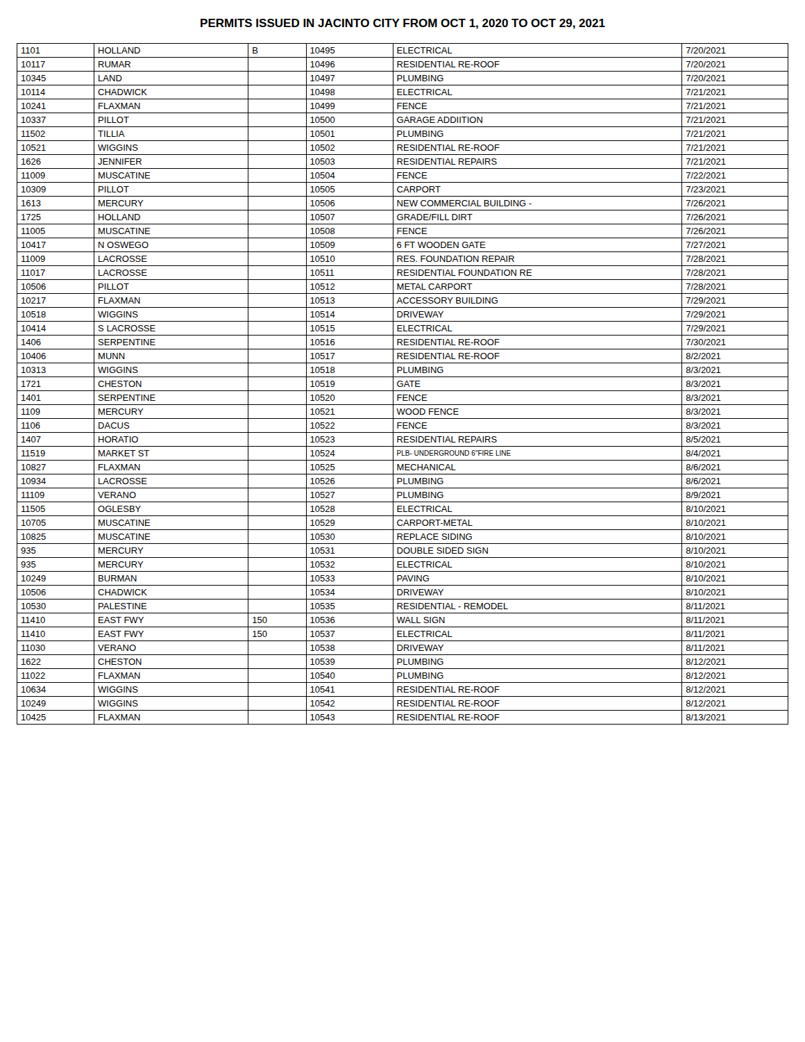PERMITS ISSUED IN JACINTO CITY FROM OCT 1, 2020 TO OCT 29, 2021
| 1101 | HOLLAND | B | 10495 | ELECTRICAL | 7/20/2021 |
| 10117 | RUMAR | | 10496 | RESIDENTIAL RE-ROOF | 7/20/2021 |
| 10345 | LAND | | 10497 | PLUMBING | 7/20/2021 |
| 10114 | CHADWICK | | 10498 | ELECTRICAL | 7/21/2021 |
| 10241 | FLAXMAN | | 10499 | FENCE | 7/21/2021 |
| 10337 | PILLOT | | 10500 | GARAGE ADDIITION | 7/21/2021 |
| 11502 | TILLIA | | 10501 | PLUMBING | 7/21/2021 |
| 10521 | WIGGINS | | 10502 | RESIDENTIAL RE-ROOF | 7/21/2021 |
| 1626 | JENNIFER | | 10503 | RESIDENTIAL REPAIRS | 7/21/2021 |
| 11009 | MUSCATINE | | 10504 | FENCE | 7/22/2021 |
| 10309 | PILLOT | | 10505 | CARPORT | 7/23/2021 |
| 1613 | MERCURY | | 10506 | NEW COMMERCIAL BUILDING - | 7/26/2021 |
| 1725 | HOLLAND | | 10507 | GRADE/FILL DIRT | 7/26/2021 |
| 11005 | MUSCATINE | | 10508 | FENCE | 7/26/2021 |
| 10417 | N OSWEGO | | 10509 | 6 FT WOODEN GATE | 7/27/2021 |
| 11009 | LACROSSE | | 10510 | RES. FOUNDATION REPAIR | 7/28/2021 |
| 11017 | LACROSSE | | 10511 | RESIDENTIAL FOUNDATION RE | 7/28/2021 |
| 10506 | PILLOT | | 10512 | METAL CARPORT | 7/28/2021 |
| 10217 | FLAXMAN | | 10513 | ACCESSORY BUILDING | 7/29/2021 |
| 10518 | WIGGINS | | 10514 | DRIVEWAY | 7/29/2021 |
| 10414 | S LACROSSE | | 10515 | ELECTRICAL | 7/29/2021 |
| 1406 | SERPENTINE | | 10516 | RESIDENTIAL RE-ROOF | 7/30/2021 |
| 10406 | MUNN | | 10517 | RESIDENTIAL RE-ROOF | 8/2/2021 |
| 10313 | WIGGINS | | 10518 | PLUMBING | 8/3/2021 |
| 1721 | CHESTON | | 10519 | GATE | 8/3/2021 |
| 1401 | SERPENTINE | | 10520 | FENCE | 8/3/2021 |
| 1109 | MERCURY | | 10521 | WOOD FENCE | 8/3/2021 |
| 1106 | DACUS | | 10522 | FENCE | 8/3/2021 |
| 1407 | HORATIO | | 10523 | RESIDENTIAL REPAIRS | 8/5/2021 |
| 11519 | MARKET ST | | 10524 | PLB- UNDERGROUND 6"FIRE LINE | 8/4/2021 |
| 10827 | FLAXMAN | | 10525 | MECHANICAL | 8/6/2021 |
| 10934 | LACROSSE | | 10526 | PLUMBING | 8/6/2021 |
| 11109 | VERANO | | 10527 | PLUMBING | 8/9/2021 |
| 11505 | OGLESBY | | 10528 | ELECTRICAL | 8/10/2021 |
| 10705 | MUSCATINE | | 10529 | CARPORT-METAL | 8/10/2021 |
| 10825 | MUSCATINE | | 10530 | REPLACE SIDING | 8/10/2021 |
| 935 | MERCURY | | 10531 | DOUBLE SIDED SIGN | 8/10/2021 |
| 935 | MERCURY | | 10532 | ELECTRICAL | 8/10/2021 |
| 10249 | BURMAN | | 10533 | PAVING | 8/10/2021 |
| 10506 | CHADWICK | | 10534 | DRIVEWAY | 8/10/2021 |
| 10530 | PALESTINE | | 10535 | RESIDENTIAL - REMODEL | 8/11/2021 |
| 11410 | EAST FWY | 150 | 10536 | WALL SIGN | 8/11/2021 |
| 11410 | EAST FWY | 150 | 10537 | ELECTRICAL | 8/11/2021 |
| 11030 | VERANO | | 10538 | DRIVEWAY | 8/11/2021 |
| 1622 | CHESTON | | 10539 | PLUMBING | 8/12/2021 |
| 11022 | FLAXMAN | | 10540 | PLUMBING | 8/12/2021 |
| 10634 | WIGGINS | | 10541 | RESIDENTIAL RE-ROOF | 8/12/2021 |
| 10249 | WIGGINS | | 10542 | RESIDENTIAL RE-ROOF | 8/12/2021 |
| 10425 | FLAXMAN | | 10543 | RESIDENTIAL RE-ROOF | 8/13/2021 |